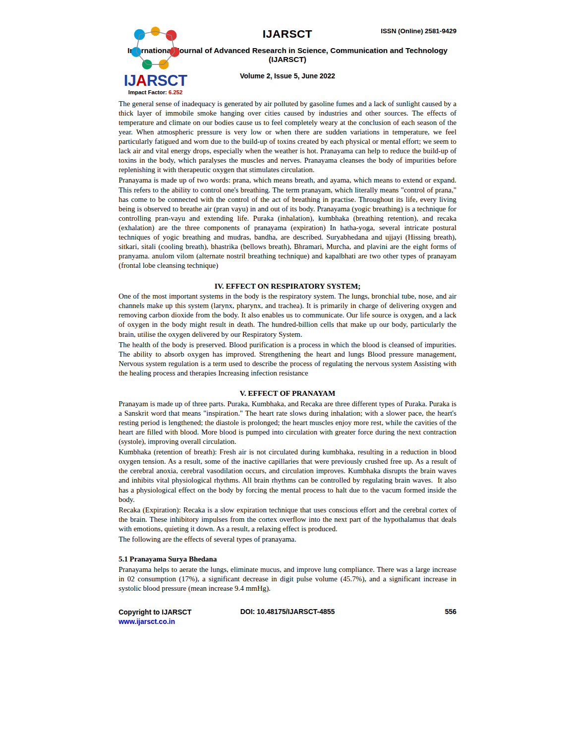IJARSCT
Impact Factor: 6.252
ISSN (Online) 2581-9429
IJARSCT
International Journal of Advanced Research in Science, Communication and Technology (IJARSCT)
Volume 2, Issue 5, June 2022
The general sense of inadequacy is generated by air polluted by gasoline fumes and a lack of sunlight caused by a thick layer of immobile smoke hanging over cities caused by industries and other sources. The effects of temperature and climate on our bodies cause us to feel completely weary at the conclusion of each season of the year. When atmospheric pressure is very low or when there are sudden variations in temperature, we feel particularly fatigued and worn due to the build-up of toxins created by each physical or mental effort; we seem to lack air and vital energy drops, especially when the weather is hot. Pranayama can help to reduce the build-up of toxins in the body, which paralyses the muscles and nerves. Pranayama cleanses the body of impurities before replenishing it with therapeutic oxygen that stimulates circulation.
Pranayama is made up of two words: prana, which means breath, and ayama, which means to extend or expand. This refers to the ability to control one's breathing. The term pranayam, which literally means "control of prana," has come to be connected with the control of the act of breathing in practise. Throughout its life, every living being is observed to breathe air (pran vayu) in and out of its body. Pranayama (yogic breathing) is a technique for controlling pran-vayu and extending life. Puraka (inhalation), kumbhaka (breathing retention), and recaka (exhalation) are the three components of pranayama (expiration) In hatha-yoga, several intricate postural techniques of yogic breathing and mudras, bandha, are described. Suryabhedana and ujjayi (Hissing breath), sitkari, sitali (cooling breath), bhastrika (bellows breath), Bhramari, Murcha, and plavini are the eight forms of pranyama. anulom vilom (alternate nostril breathing technique) and kapalbhati are two other types of pranayam (frontal lobe cleansing technique)
IV. Effect on Respiratory System;
One of the most important systems in the body is the respiratory system. The lungs, bronchial tube, nose, and air channels make up this system (larynx, pharynx, and trachea). It is primarily in charge of delivering oxygen and removing carbon dioxide from the body. It also enables us to communicate. Our life source is oxygen, and a lack of oxygen in the body might result in death. The hundred-billion cells that make up our body, particularly the brain, utilise the oxygen delivered by our Respiratory System.
The health of the body is preserved. Blood purification is a process in which the blood is cleansed of impurities. The ability to absorb oxygen has improved. Strengthening the heart and lungs Blood pressure management, Nervous system regulation is a term used to describe the process of regulating the nervous system Assisting with the healing process and therapies Increasing infection resistance
V. Effect of Pranayam
Pranayam is made up of three parts. Puraka, Kumbhaka, and Recaka are three different types of Puraka. Puraka is a Sanskrit word that means "inspiration." The heart rate slows during inhalation; with a slower pace, the heart's resting period is lengthened; the diastole is prolonged; the heart muscles enjoy more rest, while the cavities of the heart are filled with blood. More blood is pumped into circulation with greater force during the next contraction (systole), improving overall circulation.
Kumbhaka (retention of breath): Fresh air is not circulated during kumbhaka, resulting in a reduction in blood oxygen tension. As a result, some of the inactive capillaries that were previously crushed free up. As a result of the cerebral anoxia, cerebral vasodilation occurs, and circulation improves. Kumbhaka disrupts the brain waves and inhibits vital physiological rhythms. All brain rhythms can be controlled by regulating brain waves. It also has a physiological effect on the body by forcing the mental process to halt due to the vacum formed inside the body.
Recaka (Expiration): Recaka is a slow expiration technique that uses conscious effort and the cerebral cortex of the brain. These inhibitory impulses from the cortex overflow into the next part of the hypothalamus that deals with emotions, quieting it down. As a result, a relaxing effect is produced.
The following are the effects of several types of pranayama.
5.1 Pranayama Surya Bhedana
Pranayama helps to aerate the lungs, eliminate mucus, and improve lung compliance. There was a large increase in 02 consumption (17%), a significant decrease in digit pulse volume (45.7%), and a significant increase in systolic blood pressure (mean increase 9.4 mmHg).
Copyright to IJARSCT
www.ijarsct.co.in
DOI: 10.48175/IJARSCT-4855
556